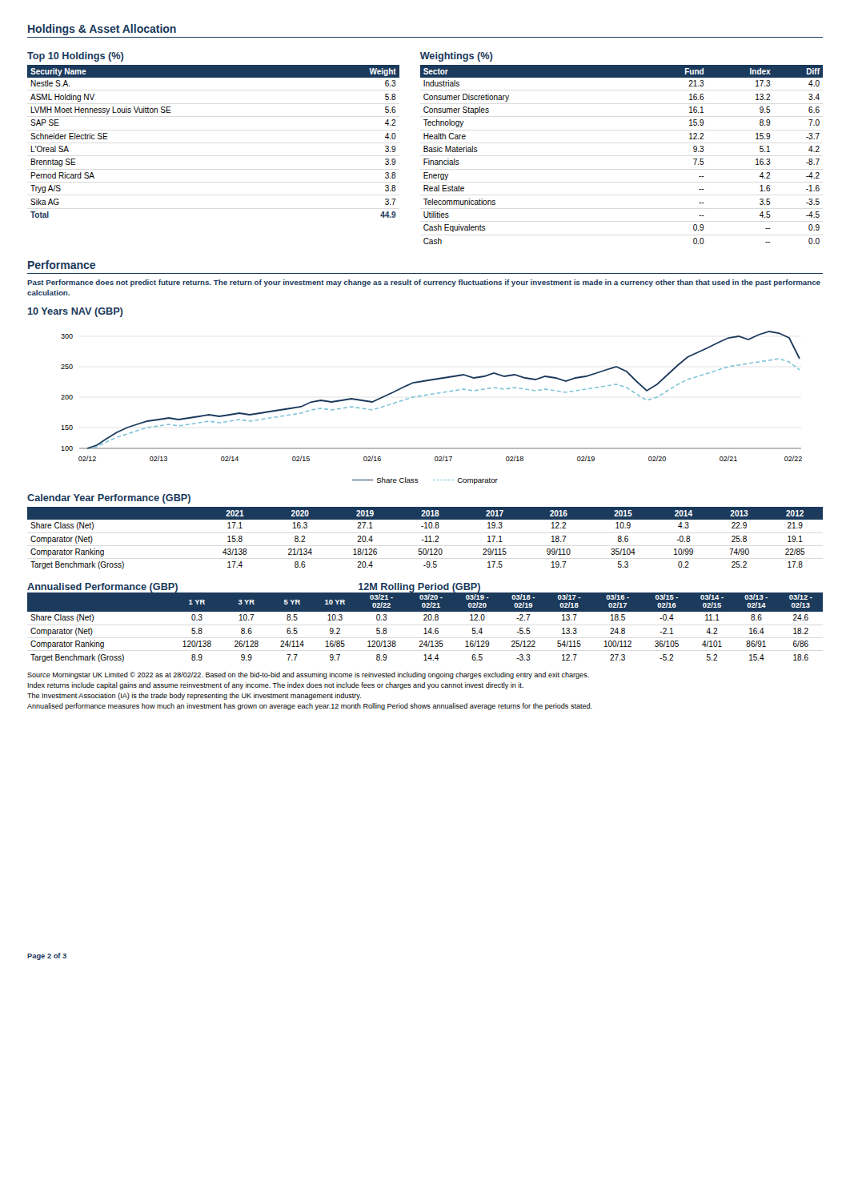Holdings & Asset Allocation
Top 10 Holdings (%)
| Security Name | Weight |
| --- | --- |
| Nestle S.A. | 6.3 |
| ASML Holding NV | 5.8 |
| LVMH Moet Hennessy Louis Vuitton SE | 5.6 |
| SAP SE | 4.2 |
| Schneider Electric SE | 4.0 |
| L'Oreal SA | 3.9 |
| Brenntag SE | 3.9 |
| Pernod Ricard SA | 3.8 |
| Tryg A/S | 3.8 |
| Sika AG | 3.7 |
| Total | 44.9 |
Weightings (%)
| Sector | Fund | Index | Diff |
| --- | --- | --- | --- |
| Industrials | 21.3 | 17.3 | 4.0 |
| Consumer Discretionary | 16.6 | 13.2 | 3.4 |
| Consumer Staples | 16.1 | 9.5 | 6.6 |
| Technology | 15.9 | 8.9 | 7.0 |
| Health Care | 12.2 | 15.9 | -3.7 |
| Basic Materials | 9.3 | 5.1 | 4.2 |
| Financials | 7.5 | 16.3 | -8.7 |
| Energy | -- | 4.2 | -4.2 |
| Real Estate | -- | 1.6 | -1.6 |
| Telecommunications | -- | 3.5 | -3.5 |
| Utilities | -- | 4.5 | -4.5 |
| Cash Equivalents | 0.9 | -- | 0.9 |
| Cash | 0.0 | -- | 0.0 |
Performance
Past Performance does not predict future returns. The return of your investment may change as a result of currency fluctuations if your investment is made in a currency other than that used in the past performance calculation.
10 Years NAV (GBP)
300 250 200 150 100 02/12 02/13 02/14 02/15 02/16 02/17 02/18 02/19 02/20 02/21 02/22
Share Class Comparator
Calendar Year Performance (GBP)
| | 2021 | 2020 | 2019 | 2018 | 2017 | 2016 | 2015 | 2014 | 2013 | 2012 |
| --- | --- | --- | --- | --- | --- | --- | --- | --- | --- | --- |
| Share Class (Net) | 17.1 | 16.3 | 27.1 | -10.8 | 19.3 | 12.2 | 10.9 | 4.3 | 22.9 | 21.9 |
| Comparator (Net) | 15.8 | 8.2 | 20.4 | -11.2 | 17.1 | 18.7 | 8.6 | -0.8 | 25.8 | 19.1 |
| Comparator Ranking | 43/138 | 21/134 | 18/126 | 50/120 | 29/115 | 99/110 | 35/104 | 10/99 | 74/90 | 22/85 |
| Target Benchmark (Gross) | 17.4 | 8.6 | 20.4 | -9.5 | 17.5 | 19.7 | 5.3 | 0.2 | 25.2 | 17.8 |
Annualised Performance (GBP)
12M Rolling Period (GBP)
| | 1 YR | 3 YR | 5 YR | 10 YR | 03/21 - 02/22 | 03/20 - 02/21 | 03/19 - 02/20 | 03/18 - 02/19 | 03/17 - 02/18 | 03/16 - 02/17 | 03/15 - 02/16 | 03/14 - 02/15 | 03/13 - 02/14 | 03/12 - 02/13 |
| --- | --- | --- | --- | --- | --- | --- | --- | --- | --- | --- | --- | --- | --- | --- |
| Share Class (Net) | 0.3 | 10.7 | 8.5 | 10.3 | 0.3 | 20.8 | 12.0 | -2.7 | 13.7 | 18.5 | -0.4 | 11.1 | 8.6 | 24.6 |
| Comparator (Net) | 5.8 | 8.6 | 6.5 | 9.2 | 5.8 | 14.6 | 5.4 | -5.5 | 13.3 | 24.8 | -2.1 | 4.2 | 16.4 | 18.2 |
| Comparator Ranking | 120/138 | 26/128 | 24/114 | 16/85 | 120/138 | 24/135 | 16/129 | 25/122 | 54/115 | 100/112 | 36/105 | 4/101 | 86/91 | 6/86 |
| Target Benchmark (Gross) | 8.9 | 9.9 | 7.7 | 9.7 | 8.9 | 14.4 | 6.5 | -3.3 | 12.7 | 27.3 | -5.2 | 5.2 | 15.4 | 18.6 |
Source Morningstar UK Limited © 2022 as at 28/02/22. Based on the bid-to-bid and assuming income is reinvested including ongoing charges excluding entry and exit charges.
Index returns include capital gains and assume reinvestment of any income. The index does not include fees or charges and you cannot invest directly in it.
The Investment Association (IA) is the trade body representing the UK investment management industry.
Annualised performance measures how much an investment has grown on average each year.12 month Rolling Period shows annualised average returns for the periods stated.
Page 2 of 3